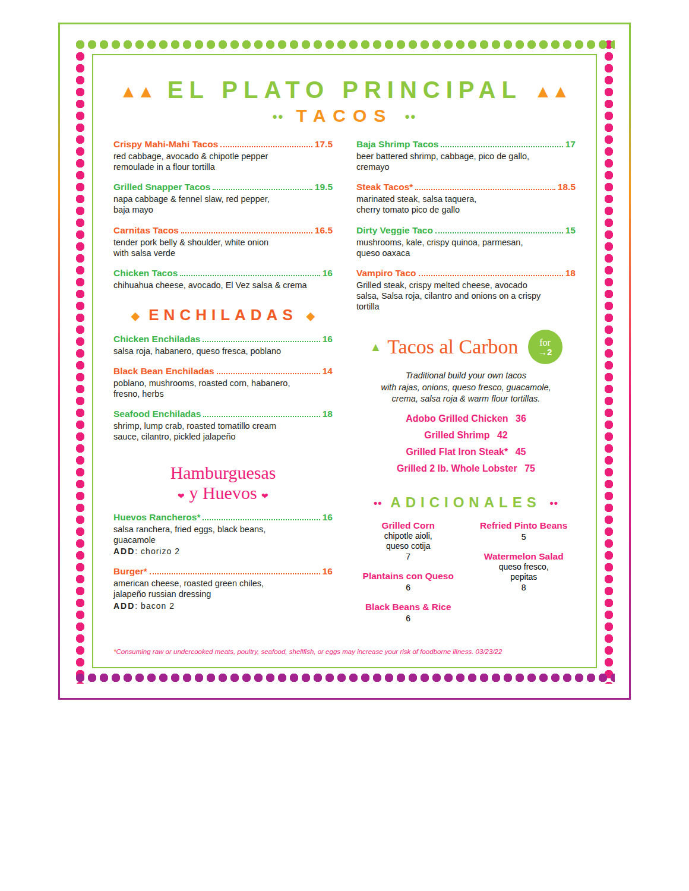▲▲ EL PLATO PRINCIPAL ▲▲
•• TACOS ••
Crispy Mahi-Mahi Tacos 17.5
red cabbage, avocado & chipotle pepper
remoulade in a flour tortilla
Grilled Snapper Tacos 19.5
napa cabbage & fennel slaw, red pepper,
baja mayo
Carnitas Tacos 16.5
tender pork belly & shoulder, white onion
with salsa verde
Chicken Tacos 16
chihuahua cheese, avocado, El Vez salsa & crema
◆ ENCHILADAS ◆
Chicken Enchiladas 16
salsa roja, habanero, queso fresca, poblano
Black Bean Enchiladas 14
poblano, mushrooms, roasted corn, habanero,
fresno, herbs
Seafood Enchiladas 18
shrimp, lump crab, roasted tomatillo cream
sauce, cilantro, pickled jalapeño
Hamburguesas
❤ y Huevos ❤
Huevos Rancheros* 16
salsa ranchera, fried eggs, black beans,
guacamole
ADD: chorizo 2
Burger* 16
american cheese, roasted green chiles,
jalapeño russian dressing
ADD: bacon 2
Baja Shrimp Tacos 17
beer battered shrimp, cabbage, pico de gallo,
cremayo
Steak Tacos* 18.5
marinated steak, salsa taquera,
cherry tomato pico de gallo
Dirty Veggie Taco 15
mushrooms, kale, crispy quinoa, parmesan,
queso oaxaca
Vampiro Taco 18
Grilled steak, crispy melted cheese, avocado
salsa, Salsa roja, cilantro and onions on a crispy
tortilla
▲
Tacos al Carbon
for→2
Traditional build your own tacos
with rajas, onions, queso fresco, guacamole,
crema, salsa roja & warm flour tortillas.
Adobo Grilled Chicken 36
Grilled Shrimp 42
Grilled Flat Iron Steak* 45
Grilled 2 lb. Whole Lobster 75
•• ADICIONALES ••
Grilled Corn
chipotle aioli,
queso cotija
7
Plantains con Queso
6
Black Beans & Rice
6
Refried Pinto Beans
5
Watermelon Salad
queso fresco,
pepitas
8
*Consuming raw or undercooked meats, poultry, seafood, shellfish, or eggs may increase your risk of foodborne illness. 03/23/22